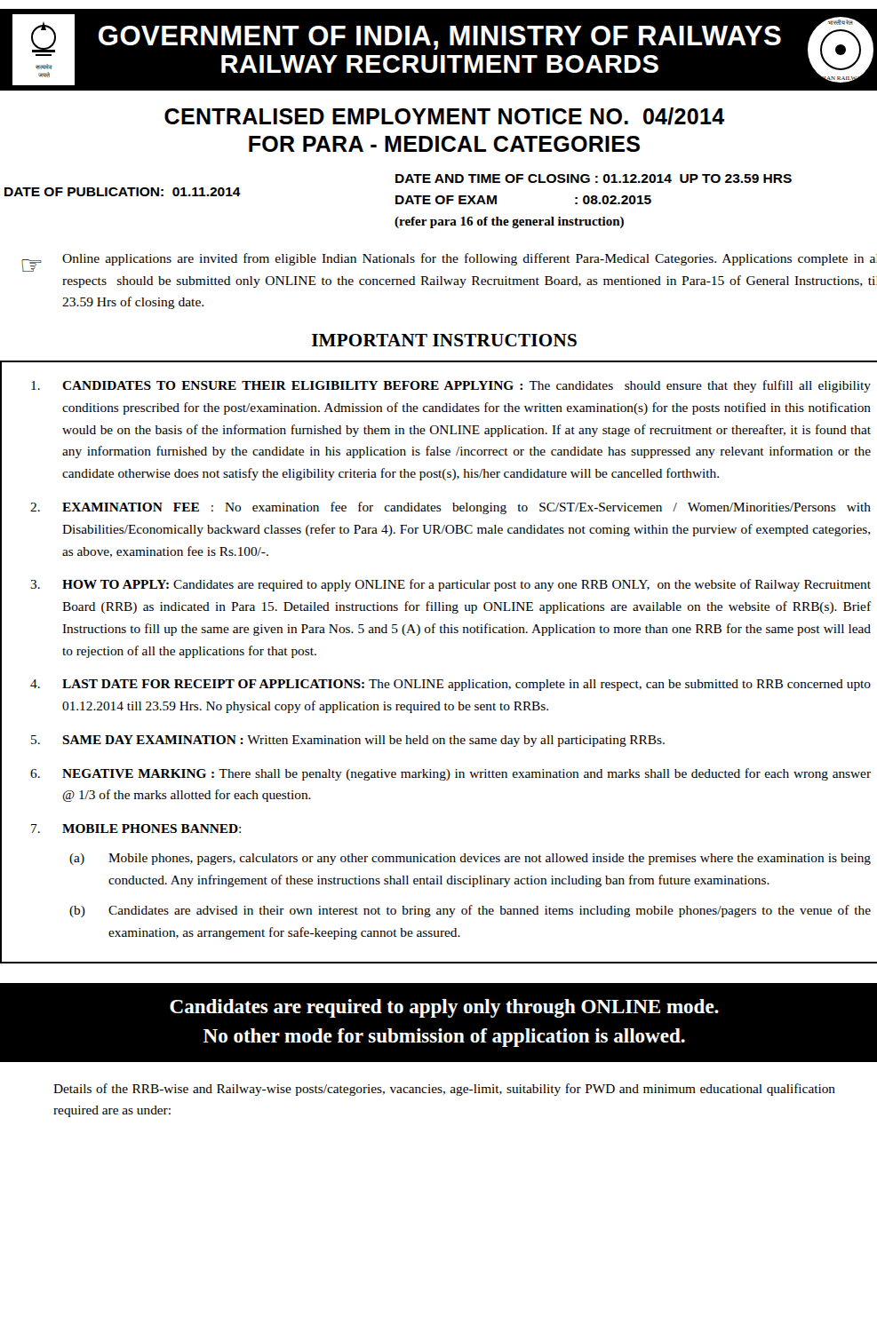GOVERNMENT OF INDIA, MINISTRY OF RAILWAYS
RAILWAY RECRUITMENT BOARDS
CENTRALISED EMPLOYMENT NOTICE NO. 04/2014
FOR PARA - MEDICAL CATEGORIES
DATE OF PUBLICATION: 01.11.2014
DATE AND TIME OF CLOSING : 01.12.2014 UP TO 23.59 HRS
DATE OF EXAM : 08.02.2015
(refer para 16 of the general instruction)
☞
Online applications are invited from eligible Indian Nationals for the following different Para-Medical Categories. Applications complete in all respects should be submitted only ONLINE to the concerned Railway Recruitment Board, as mentioned in Para-15 of General Instructions, till 23.59 Hrs of closing date.
IMPORTANT INSTRUCTIONS
CANDIDATES TO ENSURE THEIR ELIGIBILITY BEFORE APPLYING : The candidates should ensure that they fulfill all eligibility conditions prescribed for the post/examination. Admission of the candidates for the written examination(s) for the posts notified in this notification would be on the basis of the information furnished by them in the ONLINE application. If at any stage of recruitment or thereafter, it is found that any information furnished by the candidate in his application is false /incorrect or the candidate has suppressed any relevant information or the candidate otherwise does not satisfy the eligibility criteria for the post(s), his/her candidature will be cancelled forthwith.
EXAMINATION FEE : No examination fee for candidates belonging to SC/ST/Ex-Servicemen / Women/Minorities/Persons with Disabilities/Economically backward classes (refer to Para 4). For UR/OBC male candidates not coming within the purview of exempted categories, as above, examination fee is Rs.100/-.
HOW TO APPLY: Candidates are required to apply ONLINE for a particular post to any one RRB ONLY, on the website of Railway Recruitment Board (RRB) as indicated in Para 15. Detailed instructions for filling up ONLINE applications are available on the website of RRB(s). Brief Instructions to fill up the same are given in Para Nos. 5 and 5 (A) of this notification. Application to more than one RRB for the same post will lead to rejection of all the applications for that post.
LAST DATE FOR RECEIPT OF APPLICATIONS: The ONLINE application, complete in all respect, can be submitted to RRB concerned upto 01.12.2014 till 23.59 Hrs. No physical copy of application is required to be sent to RRBs.
SAME DAY EXAMINATION : Written Examination will be held on the same day by all participating RRBs.
NEGATIVE MARKING : There shall be penalty (negative marking) in written examination and marks shall be deducted for each wrong answer @ 1/3 of the marks allotted for each question.
MOBILE PHONES BANNED:
Mobile phones, pagers, calculators or any other communication devices are not allowed inside the premises where the examination is being conducted. Any infringement of these instructions shall entail disciplinary action including ban from future examinations.
Candidates are advised in their own interest not to bring any of the banned items including mobile phones/pagers to the venue of the examination, as arrangement for safe-keeping cannot be assured.
Candidates are required to apply only through ONLINE mode.
No other mode for submission of application is allowed.
Details of the RRB-wise and Railway-wise posts/categories, vacancies, age-limit, suitability for PWD and minimum educational qualification required are as under: